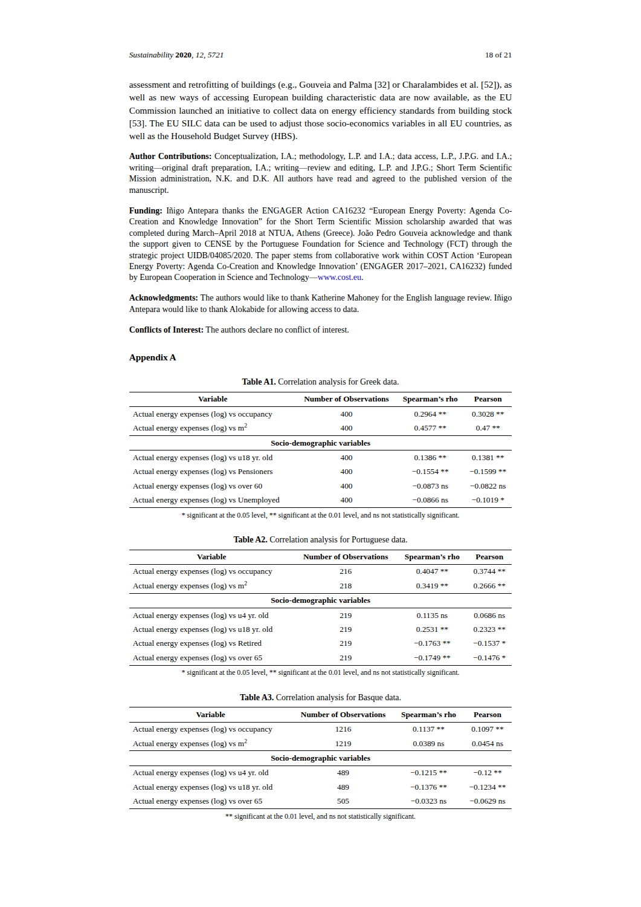Sustainability 2020, 12, 5721
18 of 21
assessment and retrofitting of buildings (e.g., Gouveia and Palma [32] or Charalambides et al. [52]), as well as new ways of accessing European building characteristic data are now available, as the EU Commission launched an initiative to collect data on energy efficiency standards from building stock [53]. The EU SILC data can be used to adjust those socio-economics variables in all EU countries, as well as the Household Budget Survey (HBS).
Author Contributions: Conceptualization, I.A.; methodology, L.P. and I.A.; data access, L.P., J.P.G. and I.A.; writing—original draft preparation, I.A.; writing—review and editing, L.P. and J.P.G.; Short Term Scientific Mission administration, N.K. and D.K. All authors have read and agreed to the published version of the manuscript.
Funding: Iñigo Antepara thanks the ENGAGER Action CA16232 “European Energy Poverty: Agenda Co-Creation and Knowledge Innovation” for the Short Term Scientific Mission scholarship awarded that was completed during March–April 2018 at NTUA, Athens (Greece). João Pedro Gouveia acknowledge and thank the support given to CENSE by the Portuguese Foundation for Science and Technology (FCT) through the strategic project UIDB/04085/2020. The paper stems from collaborative work within COST Action ‘European Energy Poverty: Agenda Co-Creation and Knowledge Innovation’ (ENGAGER 2017–2021, CA16232) funded by European Cooperation in Science and Technology—www.cost.eu.
Acknowledgments: The authors would like to thank Katherine Mahoney for the English language review. Iñigo Antepara would like to thank Alokabide for allowing access to data.
Conflicts of Interest: The authors declare no conflict of interest.
Appendix A
Table A1. Correlation analysis for Greek data.
| Variable | Number of Observations | Spearman’s rho | Pearson |
| --- | --- | --- | --- |
| Actual energy expenses (log) vs occupancy | 400 | 0.2964 ** | 0.3028 ** |
| Actual energy expenses (log) vs m 2 | 400 | 0.4577 ** | 0.47 ** |
| Socio-demographic variables |
| Actual energy expenses (log) vs u18 yr. old | 400 | 0.1386 ** | 0.1381 ** |
| Actual energy expenses (log) vs Pensioners | 400 | −0.1554 ** | −0.1599 ** |
| Actual energy expenses (log) vs over 60 | 400 | −0.0873 ns | −0.0822 ns |
| Actual energy expenses (log) vs Unemployed | 400 | −0.0866 ns | −0.1019 * |
* significant at the 0.05 level, ** significant at the 0.01 level, and ns not statistically significant.
Table A2. Correlation analysis for Portuguese data.
| Variable | Number of Observations | Spearman’s rho | Pearson |
| --- | --- | --- | --- |
| Actual energy expenses (log) vs occupancy | 216 | 0.4047 ** | 0.3744 ** |
| Actual energy expenses (log) vs m 2 | 218 | 0.3419 ** | 0.2666 ** |
| Socio-demographic variables |
| Actual energy expenses (log) vs u4 yr. old | 219 | 0.1135 ns | 0.0686 ns |
| Actual energy expenses (log) vs u18 yr. old | 219 | 0.2531 ** | 0.2323 ** |
| Actual energy expenses (log) vs Retired | 219 | −0.1763 ** | −0.1537 * |
| Actual energy expenses (log) vs over 65 | 219 | −0.1749 ** | −0.1476 * |
* significant at the 0.05 level, ** significant at the 0.01 level, and ns not statistically significant.
Table A3. Correlation analysis for Basque data.
| Variable | Number of Observations | Spearman’s rho | Pearson |
| --- | --- | --- | --- |
| Actual energy expenses (log) vs occupancy | 1216 | 0.1137 ** | 0.1097 ** |
| Actual energy expenses (log) vs m 2 | 1219 | 0.0389 ns | 0.0454 ns |
| Socio-demographic variables |
| Actual energy expenses (log) vs u4 yr. old | 489 | −0.1215 ** | −0.12 ** |
| Actual energy expenses (log) vs u18 yr. old | 489 | −0.1376 ** | −0.1234 ** |
| Actual energy expenses (log) vs over 65 | 505 | −0.0323 ns | −0.0629 ns |
** significant at the 0.01 level, and ns not statistically significant.